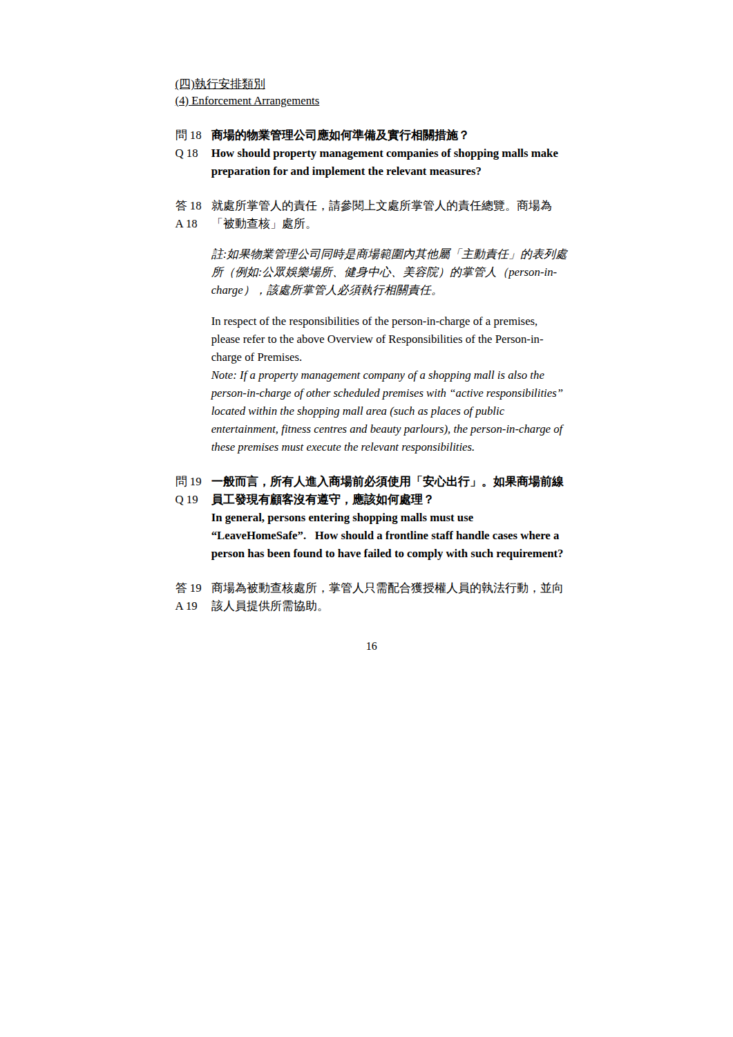(四)執行安排類別
(4) Enforcement Arrangements
| 問 18 Q 18 | 商場的物業管理公司應如何準備及實行相關措施？ How should property management companies of shopping malls make preparation for and implement the relevant measures? |
| 答 18 A 18 | 就處所掌管人的責任，請參閱上文處所掌管人的責任總覽。商場為「被動查核」處所。 註:如果物業管理公司同時是商場範圍內其他屬「主動責任」的表列處所（例如:公眾娛樂場所、健身中心、美容院）的掌管人（person-in-charge），該處所掌管人必須執行相關責任。 In respect of the responsibilities of the person-in-charge of a premises, please refer to the above Overview of Responsibilities of the Person-in-charge of Premises. Note: If a property management company of a shopping mall is also the person-in-charge of other scheduled premises with “active responsibilities” located within the shopping mall area (such as places of public entertainment, fitness centres and beauty parlours), the person-in-charge of these premises must execute the relevant responsibilities. |
| 問 19 Q 19 | 一般而言，所有人進入商場前必須使用「安心出行」。如果商場前線員工發現有顧客沒有遵守，應該如何處理？ In general, persons entering shopping malls must use “LeaveHomeSafe”. How should a frontline staff handle cases where a person has been found to have failed to comply with such requirement? |
| 答 19 A 19 | 商場為被動查核處所，掌管人只需配合獲授權人員的執法行動，並向該人員提供所需協助。 |
16